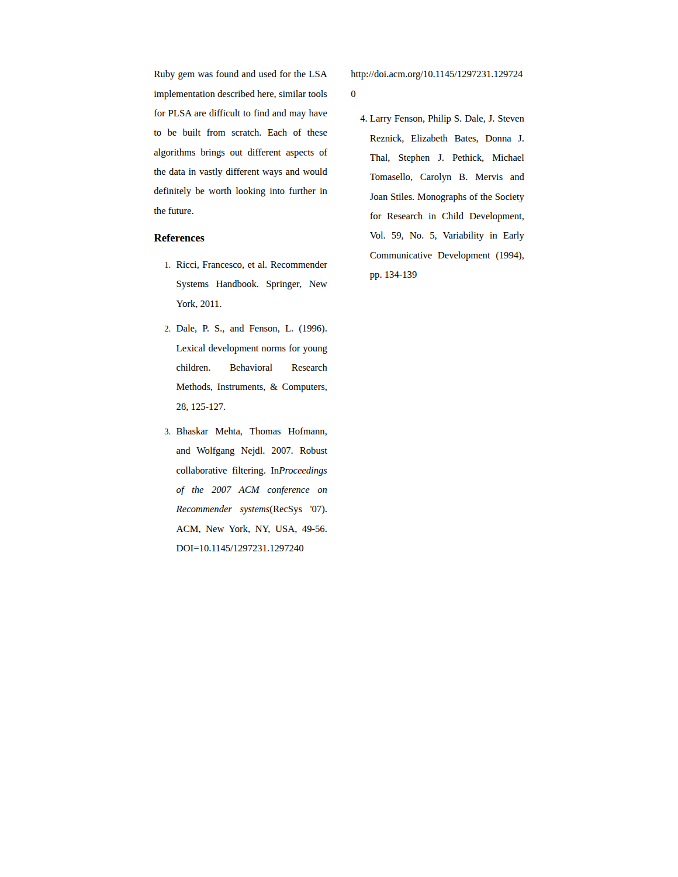Ruby gem was found and used for the LSA implementation described here, similar tools for PLSA are difficult to find and may have to be built from scratch. Each of these algorithms brings out different aspects of the data in vastly different ways and would definitely be worth looking into further in the future.
References
Ricci, Francesco, et al. Recommender Systems Handbook. Springer, New York, 2011.
Dale, P. S., and Fenson, L. (1996). Lexical development norms for young children. Behavioral Research Methods, Instruments, & Computers, 28, 125-127.
Bhaskar Mehta, Thomas Hofmann, and Wolfgang Nejdl. 2007. Robust collaborative filtering. InProceedings of the 2007 ACM conference on Recommender systems(RecSys '07). ACM, New York, NY, USA, 49-56. DOI=10.1145/1297231.1297240
http://doi.acm.org/10.1145/1297231.1297240
Larry Fenson, Philip S. Dale, J. Steven Reznick, Elizabeth Bates, Donna J. Thal, Stephen J. Pethick, Michael Tomasello, Carolyn B. Mervis and Joan Stiles. Monographs of the Society for Research in Child Development, Vol. 59, No. 5, Variability in Early Communicative Development (1994), pp. 134-139